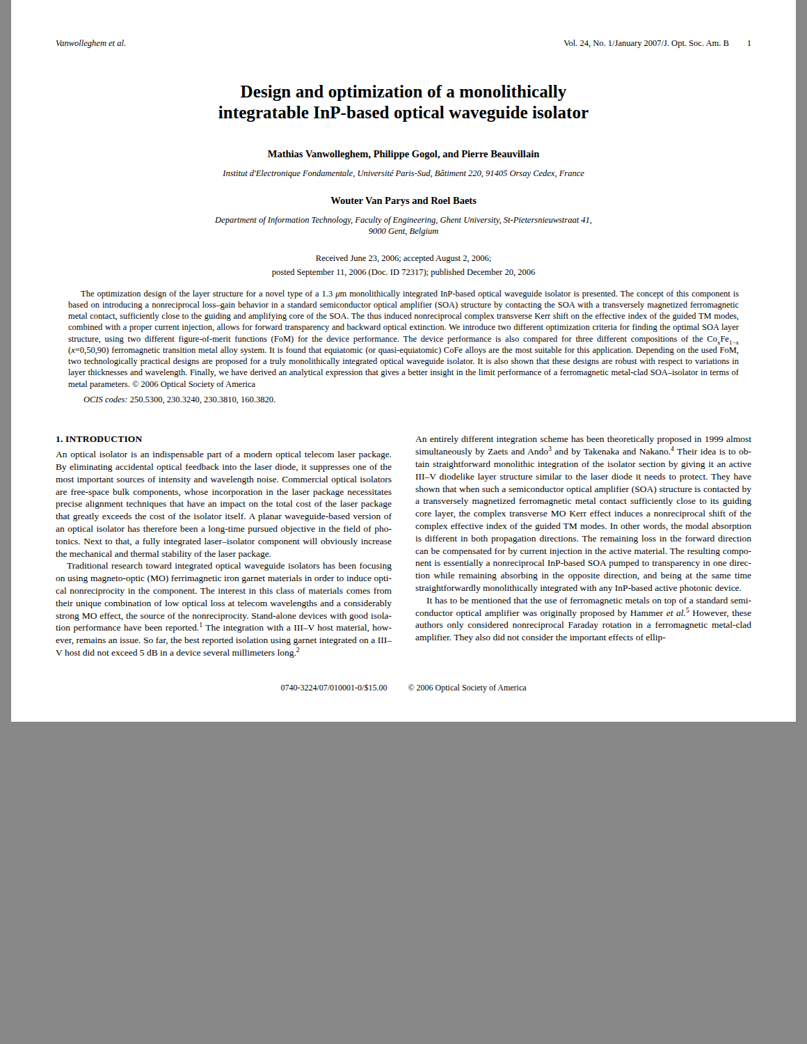Vanwolleghem et al.
Vol. 24, No. 1/January 2007/J. Opt. Soc. Am. B1
Design and optimization of a monolithically
integratable InP-based optical waveguide isolator
Mathias Vanwolleghem, Philippe Gogol, and Pierre Beauvillain
Institut d'Electronique Fondamentale, Université Paris-Sud, Bâtiment 220, 91405 Orsay Cedex, France
Wouter Van Parys and Roel Baets
Department of Information Technology, Faculty of Engineering, Ghent University, St-Pietersnieuwstraat 41,
9000 Gent, Belgium
Received June 23, 2006; accepted August 2, 2006;
posted September 11, 2006 (Doc. ID 72317); published December 20, 2006
The optimization design of the layer structure for a novel type of a 1.3 μm monolithically integrated InP-based optical waveguide isolator is presented. The concept of this component is based on introducing a nonreciprocal loss–gain behavior in a standard semiconductor optical amplifier (SOA) structure by contacting the SOA with a transversely magnetized ferromagnetic metal contact, sufficiently close to the guiding and amplifying core of the SOA. The thus induced nonreciprocal complex transverse Kerr shift on the effective index of the guided TM modes, combined with a proper current injection, allows for forward transparency and backward optical extinction. We introduce two different optimization criteria for finding the optimal SOA layer structure, using two different figure-of-merit functions (FoM) for the device performance. The device performance is also compared for three different compositions of the CoxFe1−x (x=0,50,90) ferromagnetic transition metal alloy system. It is found that equiatomic (or quasi-equiatomic) CoFe alloys are the most suitable for this application. Depending on the used FoM, two technologically practical designs are proposed for a truly monolithically integrated optical waveguide isolator. It is also shown that these designs are robust with respect to variations in layer thicknesses and wavelength. Finally, we have derived an analytical expression that gives a better insight in the limit performance of a ferromagnetic metal-clad SOA–isolator in terms of metal parameters. © 2006 Optical Society of America
OCIS codes: 250.5300, 230.3240, 230.3810, 160.3820.
1. INTRODUCTION
An optical isolator is an indispensable part of a modern optical telecom laser package. By eliminating accidental optical feedback into the laser diode, it suppresses one of the most important sources of intensity and wavelength noise. Commercial optical isolators are free-space bulk components, whose incorporation in the laser package necessitates precise alignment techniques that have an impact on the total cost of the laser package that greatly exceeds the cost of the isolator itself. A planar waveguide-based version of an optical isolator has therefore been a long-time pursued objective in the field of photonics. Next to that, a fully integrated laser–isolator component will obviously increase the mechanical and thermal stability of the laser package.
Traditional research toward integrated optical waveguide isolators has been focusing on using magneto-optic (MO) ferrimagnetic iron garnet materials in order to induce optical nonreciprocity in the component. The interest in this class of materials comes from their unique combination of low optical loss at telecom wavelengths and a considerably strong MO effect, the source of the nonreciprocity. Stand-alone devices with good isolation performance have been reported.1 The integration with a III–V host material, however, remains an issue. So far, the best reported isolation using garnet integrated on a III–V host did not exceed 5 dB in a device several millimeters long.2
An entirely different integration scheme has been theoretically proposed in 1999 almost simultaneously by Zaets and Ando3 and by Takenaka and Nakano.4 Their idea is to obtain straightforward monolithic integration of the isolator section by giving it an active III–V diodelike layer structure similar to the laser diode it needs to protect. They have shown that when such a semiconductor optical amplifier (SOA) structure is contacted by a transversely magnetized ferromagnetic metal contact sufficiently close to its guiding core layer, the complex transverse MO Kerr effect induces a nonreciprocal shift of the complex effective index of the guided TM modes. In other words, the modal absorption is different in both propagation directions. The remaining loss in the forward direction can be compensated for by current injection in the active material. The resulting component is essentially a nonreciprocal InP-based SOA pumped to transparency in one direction while remaining absorbing in the opposite direction, and being at the same time straightforwardly monolithically integrated with any InP-based active photonic device.
It has to be mentioned that the use of ferromagnetic metals on top of a standard semiconductor optical amplifier was originally proposed by Hammer et al.5 However, these authors only considered nonreciprocal Faraday rotation in a ferromagnetic metal-clad amplifier. They also did not consider the important effects of ellip-
0740-3224/07/010001-0/$15.00© 2006 Optical Society of America